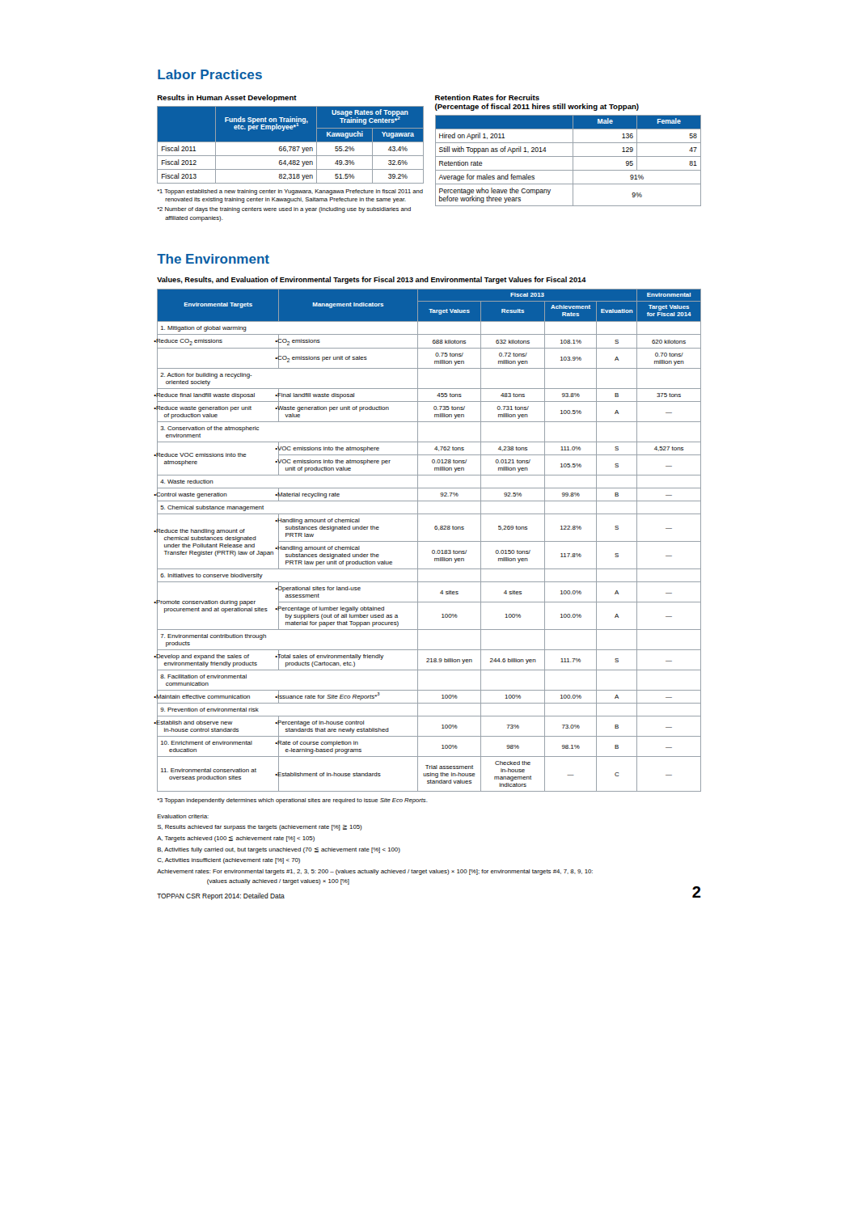Labor Practices
Results in Human Asset Development
| | Funds Spent on Training, etc. per Employee* 1 | Usage Rates of Toppan Training Centers* 2 |
| --- | --- | --- |
| Kawaguchi | Yugawara |
| Fiscal 2011 | 66,787 yen | 55.2% | 43.4% |
| Fiscal 2012 | 64,482 yen | 49.3% | 32.6% |
| Fiscal 2013 | 82,318 yen | 51.5% | 39.2% |
*1 Toppan established a new training center in Yugawara, Kanagawa Prefecture in fiscal 2011 and renovated its existing training center in Kawaguchi, Saitama Prefecture in the same year.
*2 Number of days the training centers were used in a year (including use by subsidiaries and affiliated companies).
Retention Rates for Recruits
(Percentage of fiscal 2011 hires still working at Toppan)
| | Male | Female |
| --- | --- | --- |
| Hired on April 1, 2011 | 136 | 58 |
| Still with Toppan as of April 1, 2014 | 129 | 47 |
| Retention rate | 95 | 81 |
| Average for males and females | 91% |
| Percentage who leave the Company before working three years | 9% |
The Environment
Values, Results, and Evaluation of Environmental Targets for Fiscal 2013 and Environmental Target Values for Fiscal 2014
| Environmental Targets | Management Indicators | Fiscal 2013 | Environmental |
| --- | --- | --- | --- |
| Target Values | Results | Achievement Rates | Evaluation | Target Values for Fiscal 2014 |
| 1. Mitigation of global warming | | | | | |
| •Reduce CO 2 emissions | •CO 2 emissions | 688 kilotons | 632 kilotons | 108.1% | S | 620 kilotons |
| | •CO 2 emissions per unit of sales | 0.75 tons/ million yen | 0.72 tons/ million yen | 103.9% | A | 0.70 tons/ million yen |
| 2. Action for building a recycling- oriented society | | | | | |
| •Reduce final landfill waste disposal | •Final landfill waste disposal | 455 tons | 483 tons | 93.8% | B | 375 tons |
| •Reduce waste generation per unit of production value | •Waste generation per unit of production value | 0.735 tons/ million yen | 0.731 tons/ million yen | 100.5% | A | — |
| 3. Conservation of the atmospheric environment | | | | | |
| •Reduce VOC emissions into the atmosphere | •VOC emissions into the atmosphere | 4,762 tons | 4,238 tons | 111.0% | S | 4,527 tons |
| •VOC emissions into the atmosphere per unit of production value | 0.0128 tons/ million yen | 0.0121 tons/ million yen | 105.5% | S | — |
| 4. Waste reduction | | | | | |
| •Control waste generation | •Material recycling rate | 92.7% | 92.5% | 99.8% | B | — |
| 5. Chemical substance management | | | | | |
| •Reduce the handling amount of chemical substances designated under the Pollutant Release and Transfer Register (PRTR) law of Japan | •Handling amount of chemical substances designated under the PRTR law | 6,828 tons | 5,269 tons | 122.8% | S | — |
| •Handling amount of chemical substances designated under the PRTR law per unit of production value | 0.0183 tons/ million yen | 0.0150 tons/ million yen | 117.8% | S | — |
| 6. Initiatives to conserve biodiversity | | | | | |
| •Promote conservation during paper procurement and at operational sites | •Operational sites for land-use assessment | 4 sites | 4 sites | 100.0% | A | — |
| •Percentage of lumber legally obtained by suppliers (out of all lumber used as a material for paper that Toppan procures) | 100% | 100% | 100.0% | A | — |
| 7. Environmental contribution through products | | | | | |
| •Develop and expand the sales of environmentally friendly products | •Total sales of environmentally friendly products (Cartocan, etc.) | 218.9 billion yen | 244.6 billion yen | 111.7% | S | — |
| 8. Facilitation of environmental communication | | | | | |
| •Maintain effective communication | •Issuance rate for Site Eco Reports * 3 | 100% | 100% | 100.0% | A | — |
| 9. Prevention of environmental risk | | | | | |
| •Establish and observe new in-house control standards | •Percentage of in-house control standards that are newly established | 100% | 73% | 73.0% | B | — |
| 10. Enrichment of environmental education | •Rate of course completion in e-learning-based programs | 100% | 98% | 98.1% | B | — |
| 11. Environmental conservation at overseas production sites | •Establishment of in-house standards | Trial assessment using the in-house standard values | Checked the in-house management indicators | — | C | — |
*3 Toppan independently determines which operational sites are required to issue Site Eco Reports.
Evaluation criteria:
S, Results achieved far surpass the targets (achievement rate [%] ≧ 105)
A, Targets achieved (100 ≦ achievement rate [%] < 105)
B, Activities fully carried out, but targets unachieved (70 ≦ achievement rate [%] < 100)
C, Activities insufficient (achievement rate [%] < 70)
Achievement rates: For environmental targets #1, 2, 3, 5: 200 – (values actually achieved / target values) × 100 [%]; for environmental targets #4, 7, 8, 9, 10:
(values actually achieved / target values) × 100 [%]
TOPPAN CSR Report 2014: Detailed Data
2